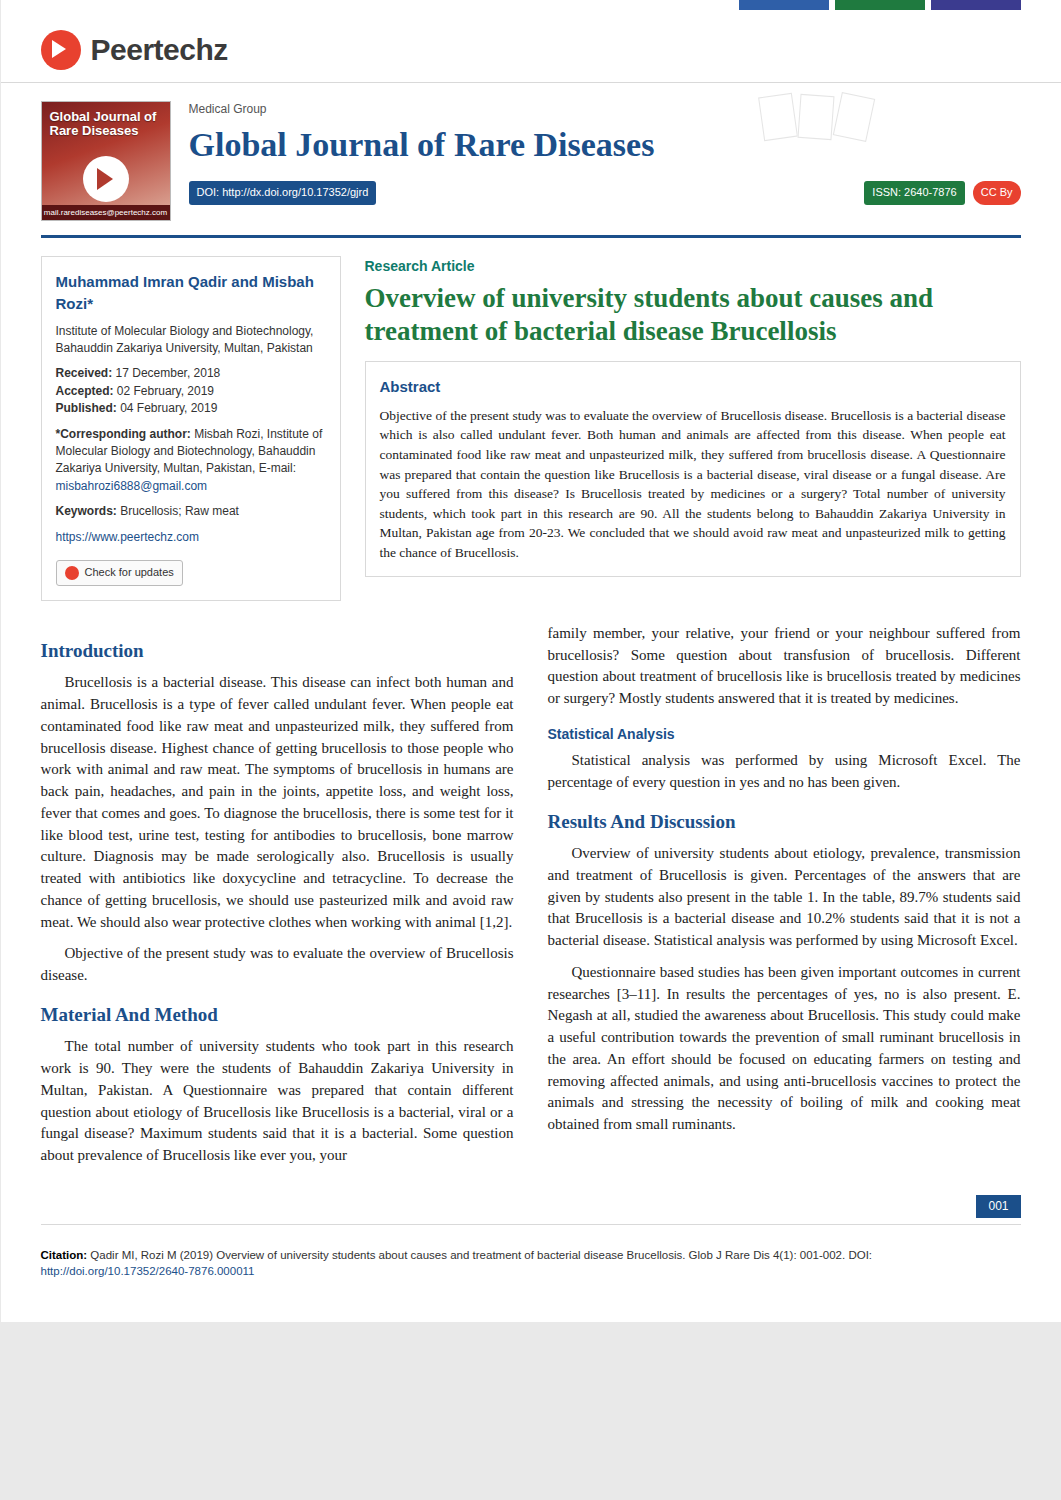Peertechz
Global Journal of
Rare Diseases
mail.rarediseases@peertechz.com
Medical Group
Global Journal of Rare Diseases
DOI: http://dx.doi.org/10.17352/gjrd
ISSN: 2640-7876 CC By
Muhammad Imran Qadir and Misbah Rozi*
Institute of Molecular Biology and Biotechnology, Bahauddin Zakariya University, Multan, Pakistan
Received: 17 December, 2018
Accepted: 02 February, 2019
Published: 04 February, 2019
*Corresponding author: Misbah Rozi, Institute of Molecular Biology and Biotechnology, Bahauddin Zakariya University, Multan, Pakistan, E-mail: misbahrozi6888@gmail.com
Keywords: Brucellosis; Raw meat
https://www.peertechz.com
Check for updates
Research Article
Overview of university students about causes and treatment of bacterial disease Brucellosis
Abstract
Objective of the present study was to evaluate the overview of Brucellosis disease. Brucellosis is a bacterial disease which is also called undulant fever. Both human and animals are affected from this disease. When people eat contaminated food like raw meat and unpasteurized milk, they suffered from brucellosis disease. A Questionnaire was prepared that contain the question like Brucellosis is a bacterial disease, viral disease or a fungal disease. Are you suffered from this disease? Is Brucellosis treated by medicines or a surgery? Total number of university students, which took part in this research are 90. All the students belong to Bahauddin Zakariya University in Multan, Pakistan age from 20-23. We concluded that we should avoid raw meat and unpasteurized milk to getting the chance of Brucellosis.
Introduction
Brucellosis is a bacterial disease. This disease can infect both human and animal. Brucellosis is a type of fever called undulant fever. When people eat contaminated food like raw meat and unpasteurized milk, they suffered from brucellosis disease. Highest chance of getting brucellosis to those people who work with animal and raw meat. The symptoms of brucellosis in humans are back pain, headaches, and pain in the joints, appetite loss, and weight loss, fever that comes and goes. To diagnose the brucellosis, there is some test for it like blood test, urine test, testing for antibodies to brucellosis, bone marrow culture. Diagnosis may be made serologically also. Brucellosis is usually treated with antibiotics like doxycycline and tetracycline. To decrease the chance of getting brucellosis, we should use pasteurized milk and avoid raw meat. We should also wear protective clothes when working with animal [1,2].
Objective of the present study was to evaluate the overview of Brucellosis disease.
Material And Method
The total number of university students who took part in this research work is 90. They were the students of Bahauddin Zakariya University in Multan, Pakistan. A Questionnaire was prepared that contain different question about etiology of Brucellosis like Brucellosis is a bacterial, viral or a fungal disease? Maximum students said that it is a bacterial. Some question about prevalence of Brucellosis like ever you, your
family member, your relative, your friend or your neighbour suffered from brucellosis? Some question about transfusion of brucellosis. Different question about treatment of brucellosis like is brucellosis treated by medicines or surgery? Mostly students answered that it is treated by medicines.
Statistical Analysis
Statistical analysis was performed by using Microsoft Excel. The percentage of every question in yes and no has been given.
Results And Discussion
Overview of university students about etiology, prevalence, transmission and treatment of Brucellosis is given. Percentages of the answers that are given by students also present in the table 1. In the table, 89.7% students said that Brucellosis is a bacterial disease and 10.2% students said that it is not a bacterial disease. Statistical analysis was performed by using Microsoft Excel.
Questionnaire based studies has been given important outcomes in current researches [3–11]. In results the percentages of yes, no is also present. E. Negash at all, studied the awareness about Brucellosis. This study could make a useful contribution towards the prevention of small ruminant brucellosis in the area. An effort should be focused on educating farmers on testing and removing affected animals, and using anti-brucellosis vaccines to protect the animals and stressing the necessity of boiling of milk and cooking meat obtained from small ruminants.
001
Citation: Qadir MI, Rozi M (2019) Overview of university students about causes and treatment of bacterial disease Brucellosis. Glob J Rare Dis 4(1): 001-002. DOI: http://doi.org/10.17352/2640-7876.000011